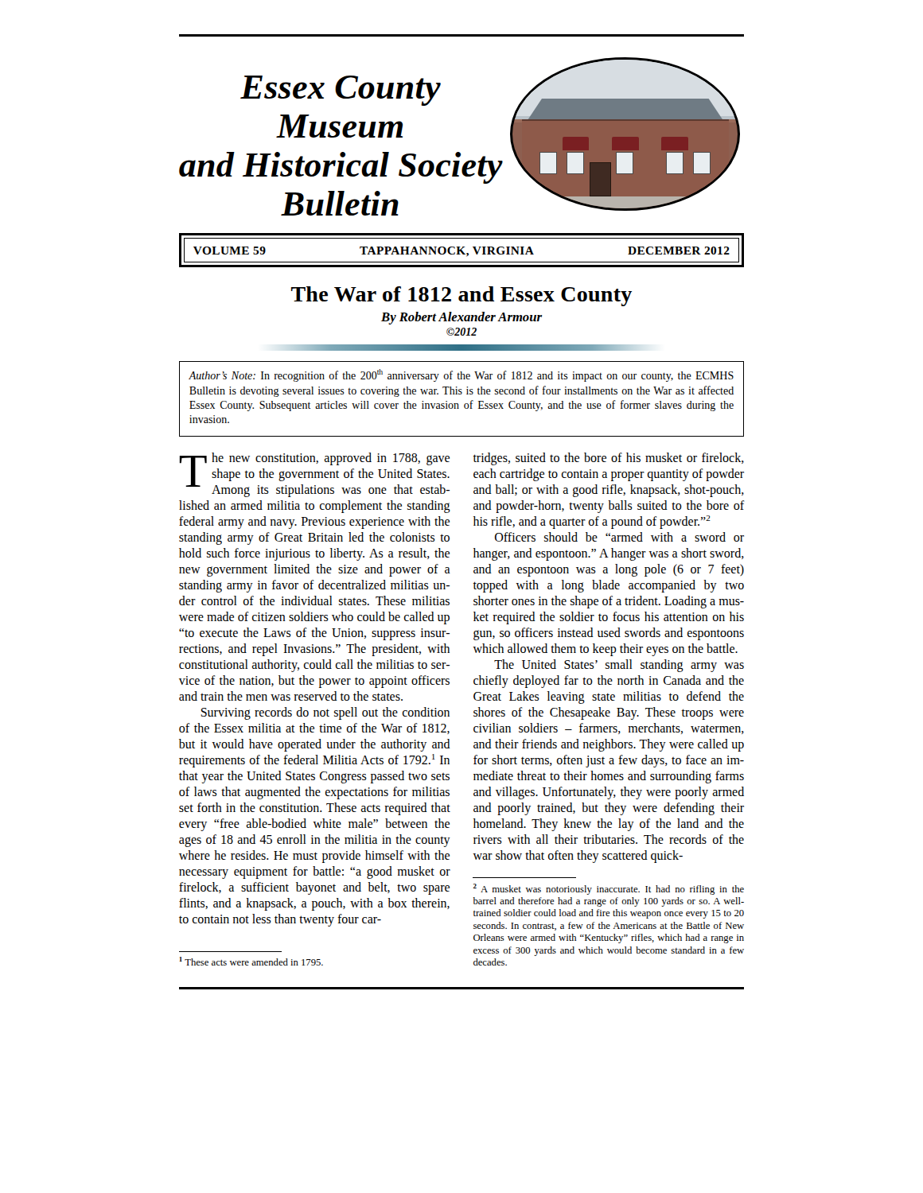Essex County Museum and Historical Society Bulletin
VOLUME 59 TAPPAHANNOCK, VIRGINIA DECEMBER 2012
The War of 1812 and Essex County
By Robert Alexander Armour
©2012
Author’s Note: In recognition of the 200th anniversary of the War of 1812 and its impact on our county, the ECMHS Bulletin is devoting several issues to covering the war. This is the second of four installments on the War as it affected Essex County. Subsequent articles will cover the invasion of Essex County, and the use of former slaves during the invasion.
The new constitution, approved in 1788, gave shape to the government of the United States. Among its stipulations was one that established an armed militia to complement the standing federal army and navy. Previous experience with the standing army of Great Britain led the colonists to hold such force injurious to liberty. As a result, the new government limited the size and power of a standing army in favor of decentralized militias under control of the individual states. These militias were made of citizen soldiers who could be called up “to execute the Laws of the Union, suppress insurrections, and repel Invasions.” The president, with constitutional authority, could call the militias to service of the nation, but the power to appoint officers and train the men was reserved to the states.
Surviving records do not spell out the condition of the Essex militia at the time of the War of 1812, but it would have operated under the authority and requirements of the federal Militia Acts of 1792.1 In that year the United States Congress passed two sets of laws that augmented the expectations for militias set forth in the constitution. These acts required that every “free able-bodied white male” between the ages of 18 and 45 enroll in the militia in the county where he resides. He must provide himself with the necessary equipment for battle: “a good musket or firelock, a sufficient bayonet and belt, two spare flints, and a knapsack, a pouch, with a box therein, to contain not less than twenty four car-
1 These acts were amended in 1795.
tridges, suited to the bore of his musket or firelock, each cartridge to contain a proper quantity of powder and ball; or with a good rifle, knapsack, shot-pouch, and powder-horn, twenty balls suited to the bore of his rifle, and a quarter of a pound of powder.”2
Officers should be “armed with a sword or hanger, and espontoon.” A hanger was a short sword, and an espontoon was a long pole (6 or 7 feet) topped with a long blade accompanied by two shorter ones in the shape of a trident. Loading a musket required the soldier to focus his attention on his gun, so officers instead used swords and espontoons which allowed them to keep their eyes on the battle.
The United States’ small standing army was chiefly deployed far to the north in Canada and the Great Lakes leaving state militias to defend the shores of the Chesapeake Bay. These troops were civilian soldiers – farmers, merchants, watermen, and their friends and neighbors. They were called up for short terms, often just a few days, to face an immediate threat to their homes and surrounding farms and villages. Unfortunately, they were poorly armed and poorly trained, but they were defending their homeland. They knew the lay of the land and the rivers with all their tributaries. The records of the war show that often they scattered quick-
2 A musket was notoriously inaccurate. It had no rifling in the barrel and therefore had a range of only 100 yards or so. A well-trained soldier could load and fire this weapon once every 15 to 20 seconds. In contrast, a few of the Americans at the Battle of New Orleans were armed with “Kentucky” rifles, which had a range in excess of 300 yards and which would become standard in a few decades.